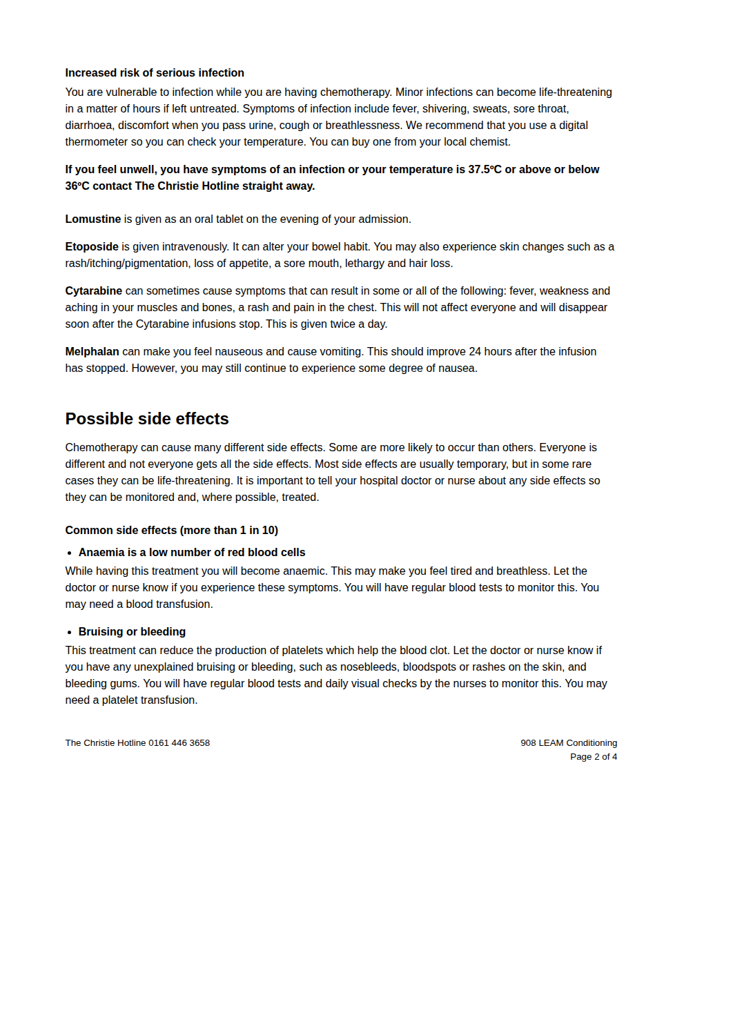Increased risk of serious infection
You are vulnerable to infection while you are having chemotherapy. Minor infections can become life-threatening in a matter of hours if left untreated. Symptoms of infection include fever, shivering, sweats, sore throat, diarrhoea, discomfort when you pass urine, cough or breathlessness. We recommend that you use a digital thermometer so you can check your temperature. You can buy one from your local chemist.
If you feel unwell, you have symptoms of an infection or your temperature is 37.5ºC or above or below 36ºC contact The Christie Hotline straight away.
Lomustine is given as an oral tablet on the evening of your admission.
Etoposide is given intravenously. It can alter your bowel habit. You may also experience skin changes such as a rash/itching/pigmentation, loss of appetite, a sore mouth, lethargy and hair loss.
Cytarabine can sometimes cause symptoms that can result in some or all of the following: fever, weakness and aching in your muscles and bones, a rash and pain in the chest. This will not affect everyone and will disappear soon after the Cytarabine infusions stop. This is given twice a day.
Melphalan can make you feel nauseous and cause vomiting. This should improve 24 hours after the infusion has stopped. However, you may still continue to experience some degree of nausea.
Possible side effects
Chemotherapy can cause many different side effects. Some are more likely to occur than others. Everyone is different and not everyone gets all the side effects. Most side effects are usually temporary, but in some rare cases they can be life-threatening. It is important to tell your hospital doctor or nurse about any side effects so they can be monitored and, where possible, treated.
Common side effects (more than 1 in 10)
Anaemia is a low number of red blood cells
While having this treatment you will become anaemic. This may make you feel tired and breathless. Let the doctor or nurse know if you experience these symptoms. You will have regular blood tests to monitor this. You may need a blood transfusion.
Bruising or bleeding
This treatment can reduce the production of platelets which help the blood clot. Let the doctor or nurse know if you have any unexplained bruising or bleeding, such as nosebleeds, bloodspots or rashes on the skin, and bleeding gums. You will have regular blood tests and daily visual checks by the nurses to monitor this. You may need a platelet transfusion.
The Christie Hotline 0161 446 3658
908 LEAM Conditioning
Page 2 of 4